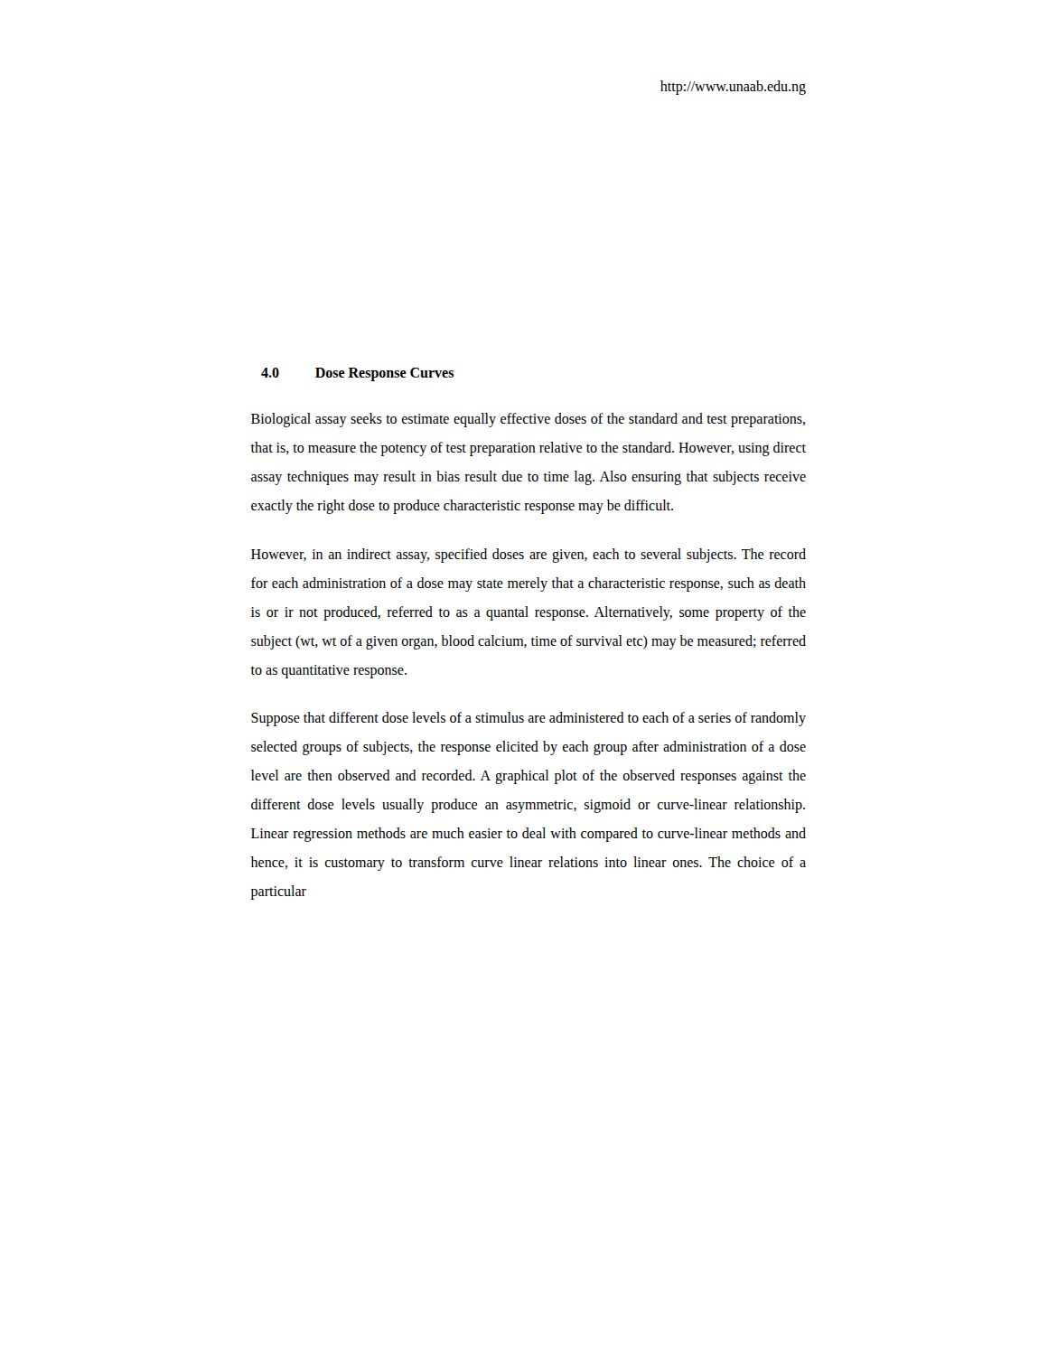http://www.unaab.edu.ng
4.0 Dose Response Curves
Biological assay seeks to estimate equally effective doses of the standard and test preparations, that is, to measure the potency of test preparation relative to the standard. However, using direct assay techniques may result in bias result due to time lag. Also ensuring that subjects receive exactly the right dose to produce characteristic response may be difficult.
However, in an indirect assay, specified doses are given, each to several subjects. The record for each administration of a dose may state merely that a characteristic response, such as death is or ir not produced, referred to as a quantal response. Alternatively, some property of the subject (wt, wt of a given organ, blood calcium, time of survival etc) may be measured; referred to as quantitative response.
Suppose that different dose levels of a stimulus are administered to each of a series of randomly selected groups of subjects, the response elicited by each group after administration of a dose level are then observed and recorded. A graphical plot of the observed responses against the different dose levels usually produce an asymmetric, sigmoid or curve-linear relationship. Linear regression methods are much easier to deal with compared to curve-linear methods and hence, it is customary to transform curve linear relations into linear ones. The choice of a particular